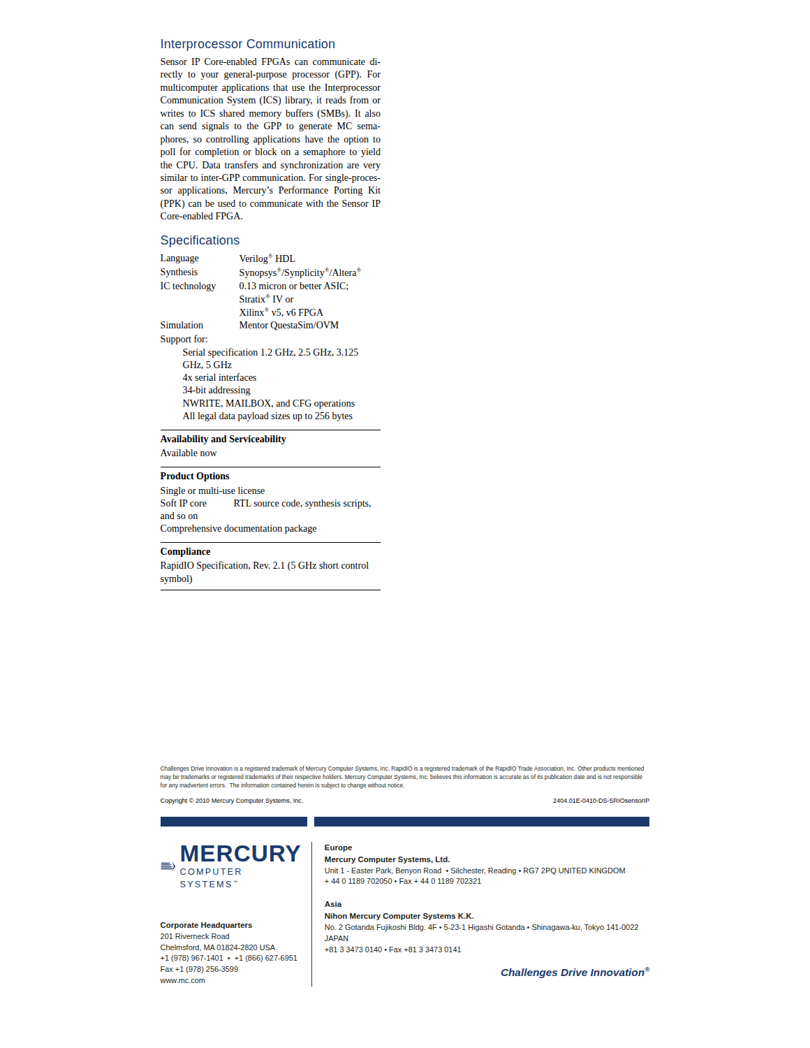Interprocessor Communication
Sensor IP Core-enabled FPGAs can communicate directly to your general-purpose processor (GPP). For multicomputer applications that use the Interprocessor Communication System (ICS) library, it reads from or writes to ICS shared memory buffers (SMBs). It also can send signals to the GPP to generate MC semaphores, so controlling applications have the option to poll for completion or block on a semaphore to yield the CPU. Data transfers and synchronization are very similar to inter-GPP communication. For single-processor applications, Mercury’s Performance Porting Kit (PPK) can be used to communicate with the Sensor IP Core-enabled FPGA.
Specifications
| Language | Verilog ® HDL |
| Synthesis | Synopsys ® /Synplicity ® /Altera ® |
| IC technology | 0.13 micron or better ASIC; Stratix ® IV or Xilinx ® v5, v6 FPGA |
| Simulation | Mentor QuestaSim/OVM |
| Support for: |
Serial specification 1.2 GHz, 2.5 GHz, 3.125 GHz, 5 GHz
4x serial interfaces
34-bit addressing
NWRITE, MAILBOX, and CFG operations
All legal data payload sizes up to 256 bytes
Availability and Serviceability
Available now
Product Options
Single or multi-use license
Soft IP core RTL source code, synthesis scripts, and so on
Comprehensive documentation package
Compliance
RapidIO Specification, Rev. 2.1 (5 GHz short control symbol)
Challenges Drive Innovation is a registered trademark of Mercury Computer Systems, Inc. RapidIO is a registered trademark of the RapidIO Trade Association, Inc. Other products mentioned may be trademarks or registered trademarks of their respective holders. Mercury Computer Systems, Inc. believes this information is accurate as of its publication date and is not responsible for any inadvertent errors. The information contained herein is subject to change without notice.
Copyright © 2010 Mercury Computer Systems, Inc. 2404.01E-0410-DS-SRIOsensorIP
MERCURY
COMPUTER SYSTEMS™
Corporate Headquarters
201 Riverneck Road
Chelmsford, MA 01824-2820 USA
+1 (978) 967-1401 • +1 (866) 627-6951
Fax +1 (978) 256-3599
www.mc.com
Europe
Mercury Computer Systems, Ltd.
Unit 1 - Easter Park, Benyon Road • Silchester, Reading • RG7 2PQ UNITED KINGDOM
+ 44 0 1189 702050 • Fax + 44 0 1189 702321
Asia
Nihon Mercury Computer Systems K.K.
No. 2 Gotanda Fujikoshi Bldg. 4F • 5-23-1 Higashi Gotanda • Shinagawa-ku, Tokyo 141-0022 JAPAN
+81 3 3473 0140 • Fax +81 3 3473 0141
Challenges Drive Innovation®